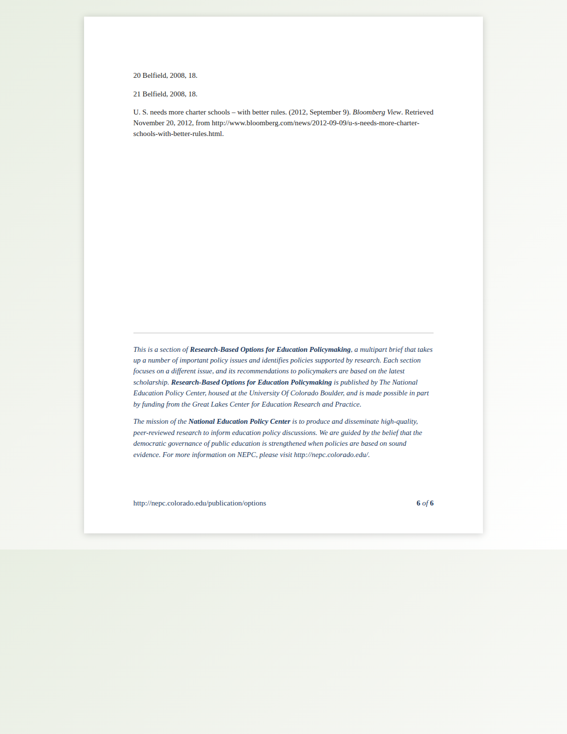20 Belfield, 2008, 18.
21 Belfield, 2008, 18.
U. S. needs more charter schools – with better rules. (2012, September 9). Bloomberg View. Retrieved November 20, 2012, from http://www.bloomberg.com/news/2012-09-09/u-s-needs-more-charter-schools-with-better-rules.html.
This is a section of Research-Based Options for Education Policymaking, a multipart brief that takes up a number of important policy issues and identifies policies supported by research. Each section focuses on a different issue, and its recommendations to policymakers are based on the latest scholarship. Research-Based Options for Education Policymaking is published by The National Education Policy Center, housed at the University Of Colorado Boulder, and is made possible in part by funding from the Great Lakes Center for Education Research and Practice.
The mission of the National Education Policy Center is to produce and disseminate high-quality, peer-reviewed research to inform education policy discussions. We are guided by the belief that the democratic governance of public education is strengthened when policies are based on sound evidence. For more information on NEPC, please visit http://nepc.colorado.edu/.
http://nepc.colorado.edu/publication/options 6 of 6